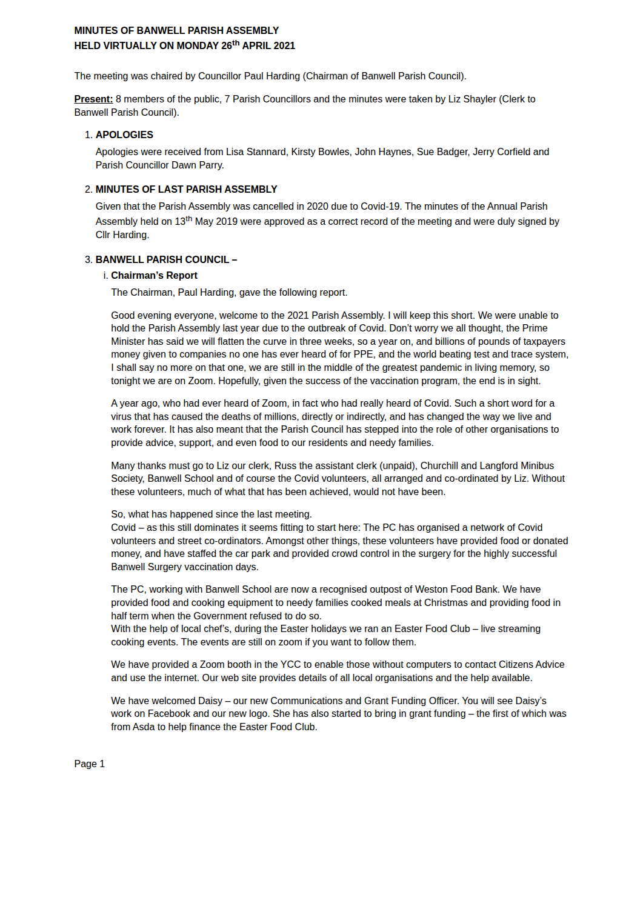MINUTES OF BANWELL PARISH ASSEMBLY
HELD VIRTUALLY ON MONDAY 26th APRIL 2021
The meeting was chaired by Councillor Paul Harding (Chairman of Banwell Parish Council).
Present: 8 members of the public, 7 Parish Councillors and the minutes were taken by Liz Shayler (Clerk to Banwell Parish Council).
Apologies
Apologies were received from Lisa Stannard, Kirsty Bowles, John Haynes, Sue Badger, Jerry Corfield and Parish Councillor Dawn Parry.
Minutes of Last Parish Assembly
Given that the Parish Assembly was cancelled in 2020 due to Covid-19. The minutes of the Annual Parish Assembly held on 13th May 2019 were approved as a correct record of the meeting and were duly signed by Cllr Harding.
Banwell Parish Council –
Chairman’s Report
The Chairman, Paul Harding, gave the following report.
Good evening everyone, welcome to the 2021 Parish Assembly. I will keep this short. We were unable to hold the Parish Assembly last year due to the outbreak of Covid. Don’t worry we all thought, the Prime Minister has said we will flatten the curve in three weeks, so a year on, and billions of pounds of taxpayers money given to companies no one has ever heard of for PPE, and the world beating test and trace system, I shall say no more on that one, we are still in the middle of the greatest pandemic in living memory, so tonight we are on Zoom. Hopefully, given the success of the vaccination program, the end is in sight.
A year ago, who had ever heard of Zoom, in fact who had really heard of Covid. Such a short word for a virus that has caused the deaths of millions, directly or indirectly, and has changed the way we live and work forever. It has also meant that the Parish Council has stepped into the role of other organisations to provide advice, support, and even food to our residents and needy families.
Many thanks must go to Liz our clerk, Russ the assistant clerk (unpaid), Churchill and Langford Minibus Society, Banwell School and of course the Covid volunteers, all arranged and co-ordinated by Liz. Without these volunteers, much of what that has been achieved, would not have been.
So, what has happened since the last meeting.
Covid – as this still dominates it seems fitting to start here: The PC has organised a network of Covid volunteers and street co-ordinators. Amongst other things, these volunteers have provided food or donated money, and have staffed the car park and provided crowd control in the surgery for the highly successful Banwell Surgery vaccination days.
The PC, working with Banwell School are now a recognised outpost of Weston Food Bank. We have provided food and cooking equipment to needy families cooked meals at Christmas and providing food in half term when the Government refused to do so.
With the help of local chef’s, during the Easter holidays we ran an Easter Food Club – live streaming cooking events. The events are still on zoom if you want to follow them.
We have provided a Zoom booth in the YCC to enable those without computers to contact Citizens Advice and use the internet. Our web site provides details of all local organisations and the help available.
We have welcomed Daisy – our new Communications and Grant Funding Officer. You will see Daisy’s work on Facebook and our new logo. She has also started to bring in grant funding – the first of which was from Asda to help finance the Easter Food Club.
Page 1